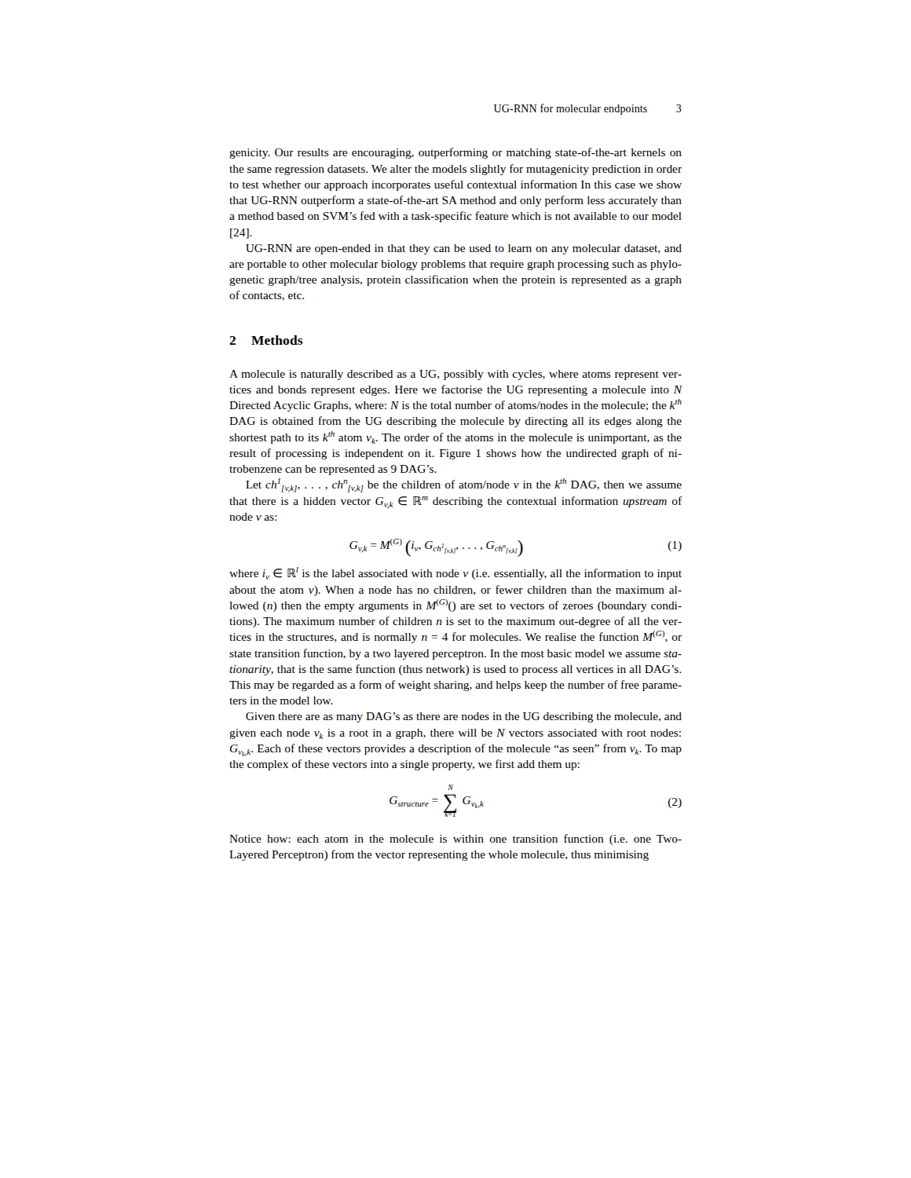UG-RNN for molecular endpoints 3
genicity. Our results are encouraging, outperforming or matching state-of-the-art kernels on the same regression datasets. We alter the models slightly for mutagenicity prediction in order to test whether our approach incorporates useful contextual information In this case we show that UG-RNN outperform a state-of-the-art SA method and only perform less accurately than a method based on SVM’s fed with a task-specific feature which is not available to our model [24].
UG-RNN are open-ended in that they can be used to learn on any molecular dataset, and are portable to other molecular biology problems that require graph processing such as phylogenetic graph/tree analysis, protein classification when the protein is represented as a graph of contacts, etc.
2 Methods
A molecule is naturally described as a UG, possibly with cycles, where atoms represent vertices and bonds represent edges. Here we factorise the UG representing a molecule into N Directed Acyclic Graphs, where: N is the total number of atoms/nodes in the molecule; the kth DAG is obtained from the UG describing the molecule by directing all its edges along the shortest path to its kth atom vk. The order of the atoms in the molecule is unimportant, as the result of processing is independent on it. Figure 1 shows how the undirected graph of nitrobenzene can be represented as 9 DAG’s.
Let ch1[v,k], . . . , chn[v,k] be the children of atom/node v in the kth DAG, then we assume that there is a hidden vector Gv,k ∈ ℝm describing the contextual information upstream of node v as:
Gv,k = M(G) (iv, Gch1[v,k], . . . , Gchn[v,k])
(1)
where iv ∈ ℝl is the label associated with node v (i.e. essentially, all the information to input about the atom v). When a node has no children, or fewer children than the maximum allowed (n) then the empty arguments in M(G)() are set to vectors of zeroes (boundary conditions). The maximum number of children n is set to the maximum out-degree of all the vertices in the structures, and is normally n = 4 for molecules. We realise the function M(G), or state transition function, by a two layered perceptron. In the most basic model we assume stationarity, that is the same function (thus network) is used to process all vertices in all DAG’s. This may be regarded as a form of weight sharing, and helps keep the number of free parameters in the model low.
Given there are as many DAG’s as there are nodes in the UG describing the molecule, and given each node vk is a root in a graph, there will be N vectors associated with root nodes: Gvk,k. Each of these vectors provides a description of the molecule “as seen” from vk. To map the complex of these vectors into a single property, we first add them up:
Gstructure = N ∑ k=1 Gvk,k
(2)
Notice how: each atom in the molecule is within one transition function (i.e. one Two-Layered Perceptron) from the vector representing the whole molecule, thus minimising